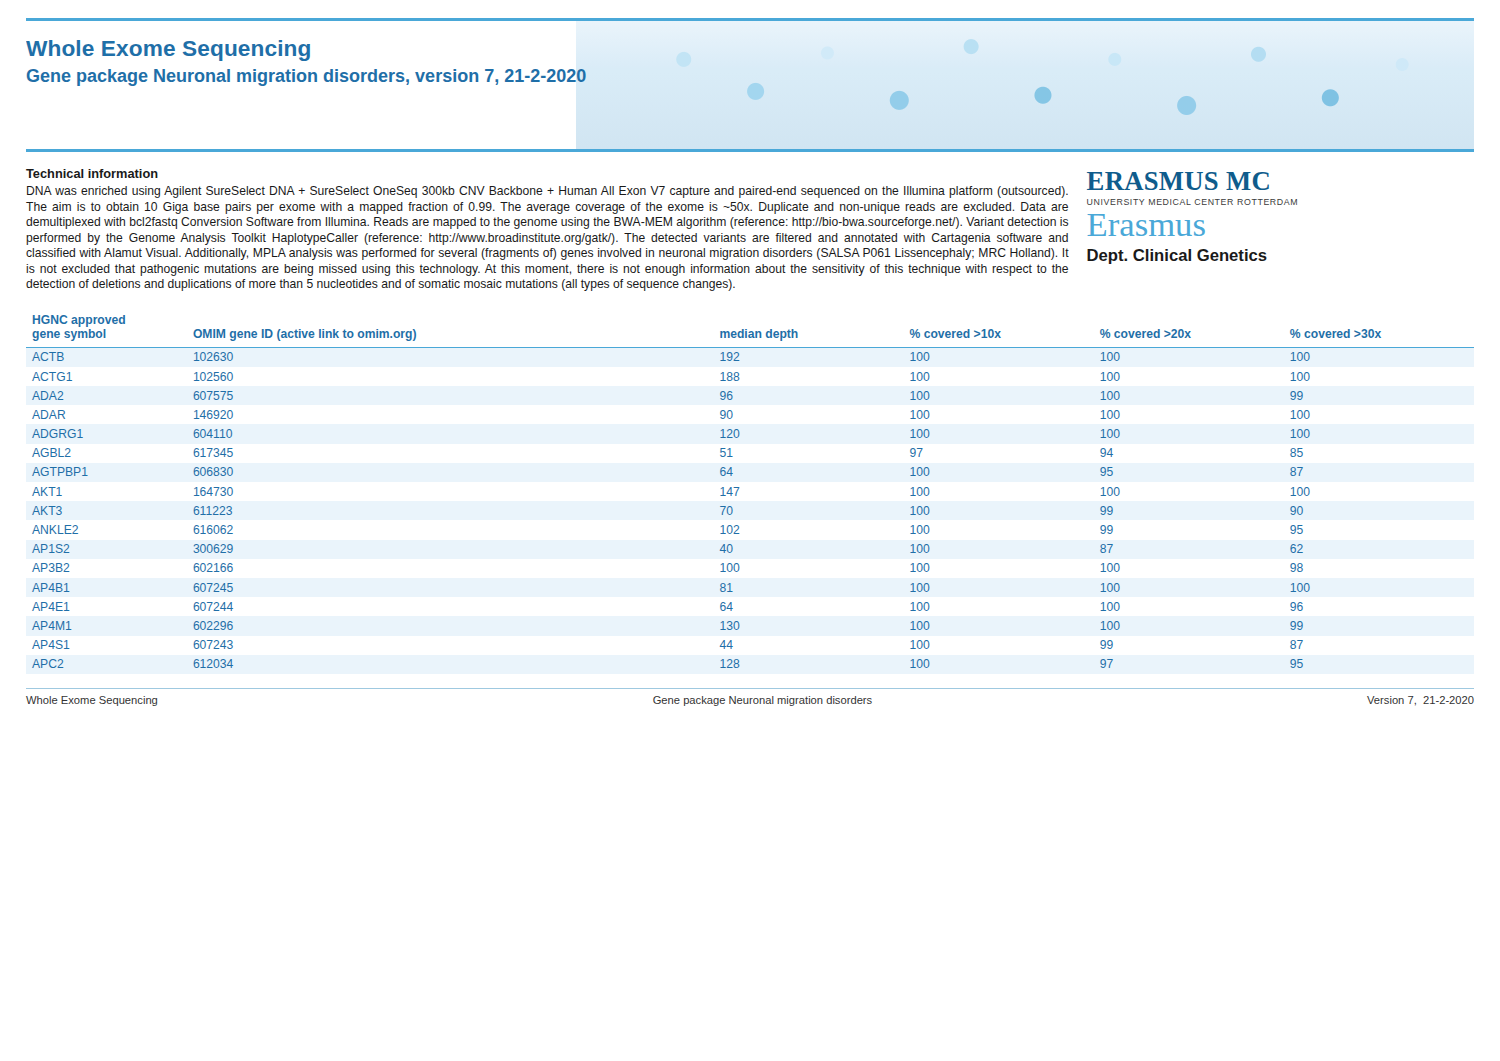Whole Exome Sequencing
Gene package Neuronal migration disorders, version 7, 21-2-2020
Technical information
DNA was enriched using Agilent SureSelect DNA + SureSelect OneSeq 300kb CNV Backbone + Human All Exon V7 capture and paired-end sequenced on the Illumina platform (outsourced). The aim is to obtain 10 Giga base pairs per exome with a mapped fraction of 0.99. The average coverage of the exome is ~50x. Duplicate and non-unique reads are excluded. Data are demultiplexed with bcl2fastq Conversion Software from Illumina. Reads are mapped to the genome using the BWA-MEM algorithm (reference: http://bio-bwa.sourceforge.net/). Variant detection is performed by the Genome Analysis Toolkit HaplotypeCaller (reference: http://www.broadinstitute.org/gatk/). The detected variants are filtered and annotated with Cartagenia software and classified with Alamut Visual. Additionally, MPLA analysis was performed for several (fragments of) genes involved in neuronal migration disorders (SALSA P061 Lissencephaly; MRC Holland). It is not excluded that pathogenic mutations are being missed using this technology. At this moment, there is not enough information about the sensitivity of this technique with respect to the detection of deletions and duplications of more than 5 nucleotides and of somatic mosaic mutations (all types of sequence changes).
ERASMUS MC
University Medical Center Rotterdam
Erasmus
Dept. Clinical Genetics
| HGNC approved gene symbol | OMIM gene ID (active link to omim.org) | median depth | % covered >10x | % covered >20x | % covered >30x |
| --- | --- | --- | --- | --- | --- |
| ACTB | 102630 | 192 | 100 | 100 | 100 |
| ACTG1 | 102560 | 188 | 100 | 100 | 100 |
| ADA2 | 607575 | 96 | 100 | 100 | 99 |
| ADAR | 146920 | 90 | 100 | 100 | 100 |
| ADGRG1 | 604110 | 120 | 100 | 100 | 100 |
| AGBL2 | 617345 | 51 | 97 | 94 | 85 |
| AGTPBP1 | 606830 | 64 | 100 | 95 | 87 |
| AKT1 | 164730 | 147 | 100 | 100 | 100 |
| AKT3 | 611223 | 70 | 100 | 99 | 90 |
| ANKLE2 | 616062 | 102 | 100 | 99 | 95 |
| AP1S2 | 300629 | 40 | 100 | 87 | 62 |
| AP3B2 | 602166 | 100 | 100 | 100 | 98 |
| AP4B1 | 607245 | 81 | 100 | 100 | 100 |
| AP4E1 | 607244 | 64 | 100 | 100 | 96 |
| AP4M1 | 602296 | 130 | 100 | 100 | 99 |
| AP4S1 | 607243 | 44 | 100 | 99 | 87 |
| APC2 | 612034 | 128 | 100 | 97 | 95 |
Whole Exome Sequencing
Gene package Neuronal migration disorders
Version 7, 21-2-2020